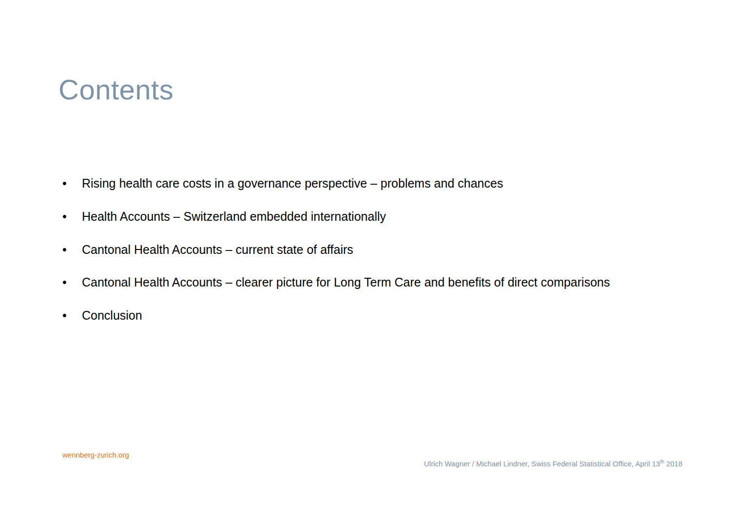Contents
Rising health care costs in a governance perspective – problems and chances
Health Accounts – Switzerland embedded internationally
Cantonal Health Accounts – current state of affairs
Cantonal Health Accounts – clearer picture for Long Term Care and benefits of direct comparisons
Conclusion
wennberg-zurich.org
Ulrich Wagner / Michael Lindner, Swiss Federal Statistical Office, April 13th 2018